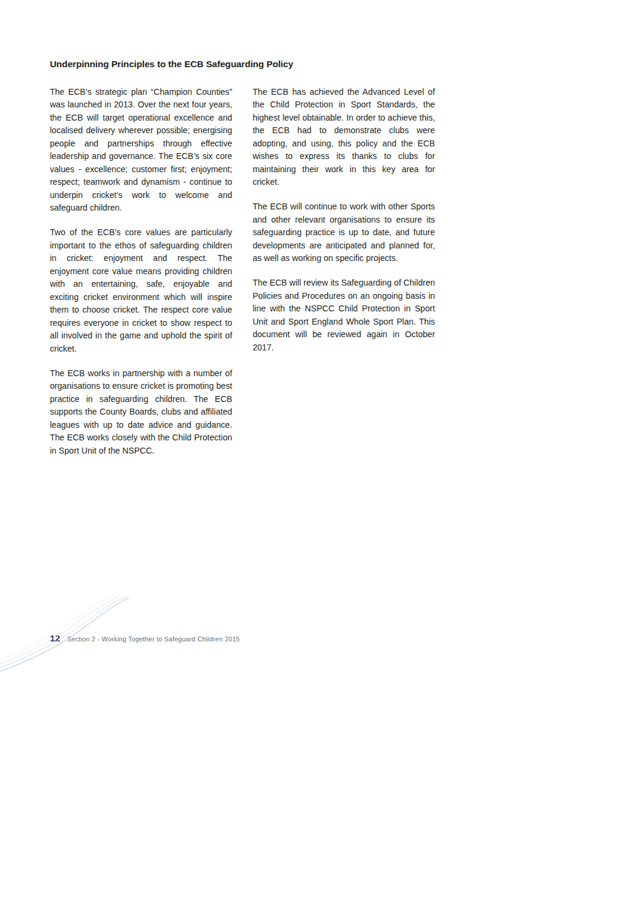Underpinning Principles to the ECB Safeguarding Policy
The ECB’s strategic plan “Champion Counties” was launched in 2013. Over the next four years, the ECB will target operational excellence and localised delivery wherever possible; energising people and partnerships through effective leadership and governance. The ECB’s six core values - excellence; customer first; enjoyment; respect; teamwork and dynamism - continue to underpin cricket’s work to welcome and safeguard children.
Two of the ECB’s core values are particularly important to the ethos of safeguarding children in cricket: enjoyment and respect. The enjoyment core value means providing children with an entertaining, safe, enjoyable and exciting cricket environment which will inspire them to choose cricket. The respect core value requires everyone in cricket to show respect to all involved in the game and uphold the spirit of cricket.
The ECB works in partnership with a number of organisations to ensure cricket is promoting best practice in safeguarding children. The ECB supports the County Boards, clubs and affiliated leagues with up to date advice and guidance. The ECB works closely with the Child Protection in Sport Unit of the NSPCC.
The ECB has achieved the Advanced Level of the Child Protection in Sport Standards, the highest level obtainable. In order to achieve this, the ECB had to demonstrate clubs were adopting, and using, this policy and the ECB wishes to express its thanks to clubs for maintaining their work in this key area for cricket.
The ECB will continue to work with other Sports and other relevant organisations to ensure its safeguarding practice is up to date, and future developments are anticipated and planned for, as well as working on specific projects.
The ECB will review its Safeguarding of Children Policies and Procedures on an ongoing basis in line with the NSPCC Child Protection in Sport Unit and Sport England Whole Sport Plan. This document will be reviewed again in October 2017.
12 Section 2 - Working Together to Safeguard Children 2015